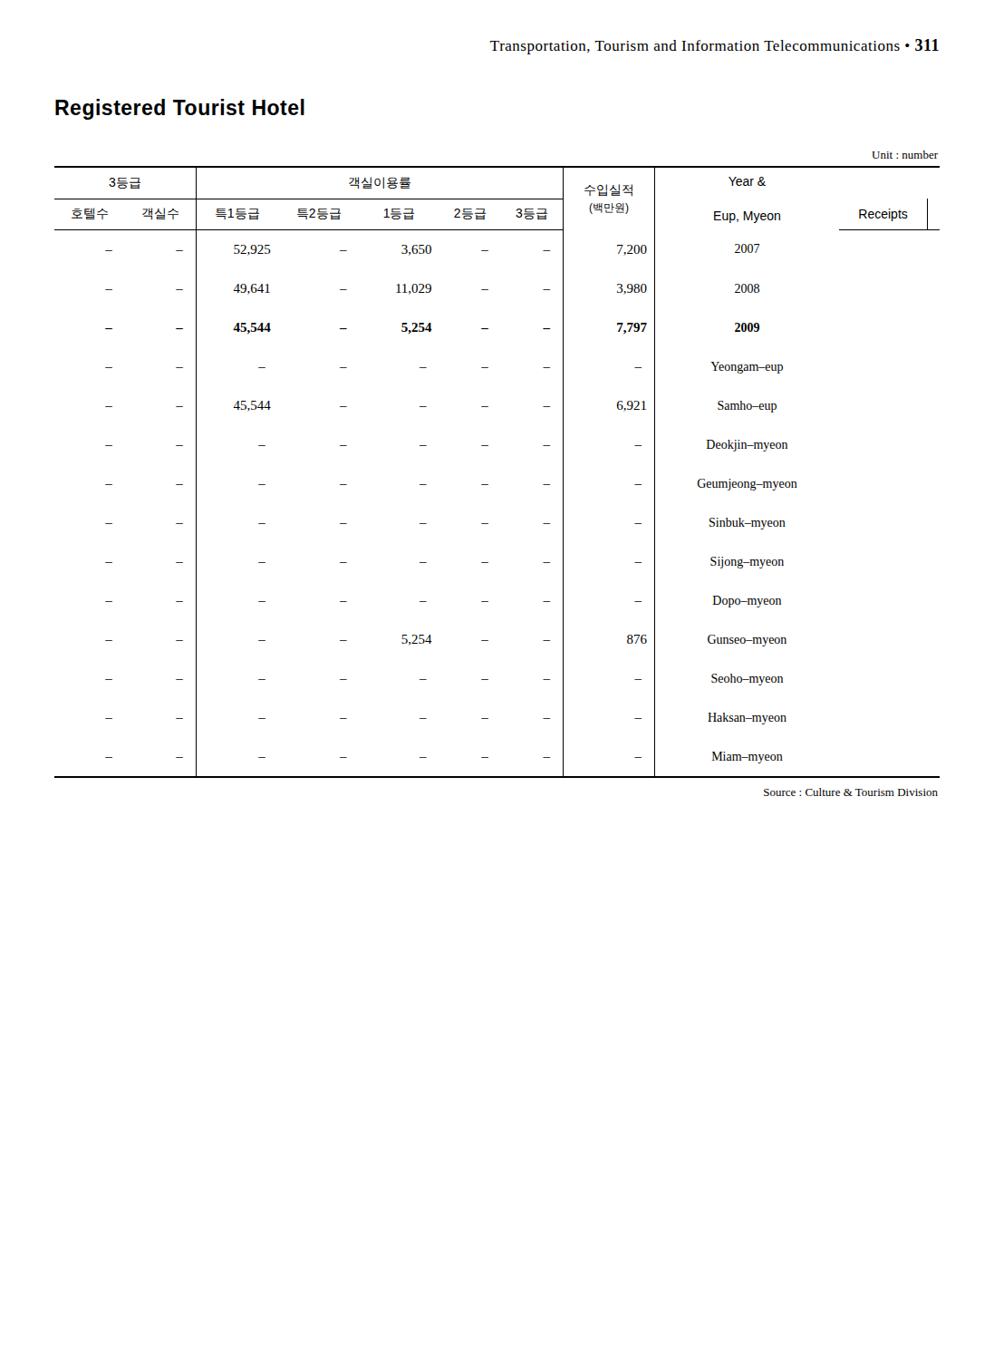Transportation, Tourism and Information Telecommunications • 311
Registered Tourist Hotel
Unit : number
| 3등급 | 객실이용률 | 수입실적 (백만원) | Year & Eup, Myeon |
| --- | --- | --- | --- |
| 호텔수 | 객실수 | 특1등급 | 특2등급 | 1등급 | 2등급 | 3등급 | Receipts | |
| – | – | 52,925 | – | 3,650 | – | – | 7,200 | 2007 |
| – | – | 49,641 | – | 11,029 | – | – | 3,980 | 2008 |
| – | – | 45,544 | – | 5,254 | – | – | 7,797 | 2009 |
| – | – | – | – | – | – | – | – | Yeongam–eup |
| – | – | 45,544 | – | – | – | – | 6,921 | Samho–eup |
| – | – | – | – | – | – | – | – | Deokjin–myeon |
| – | – | – | – | – | – | – | – | Geumjeong–myeon |
| – | – | – | – | – | – | – | – | Sinbuk–myeon |
| – | – | – | – | – | – | – | – | Sijong–myeon |
| – | – | – | – | – | – | – | – | Dopo–myeon |
| – | – | – | – | 5,254 | – | – | 876 | Gunseo–myeon |
| – | – | – | – | – | – | – | – | Seoho–myeon |
| – | – | – | – | – | – | – | – | Haksan–myeon |
| – | – | – | – | – | – | – | – | Miam–myeon |
Source : Culture & Tourism Division